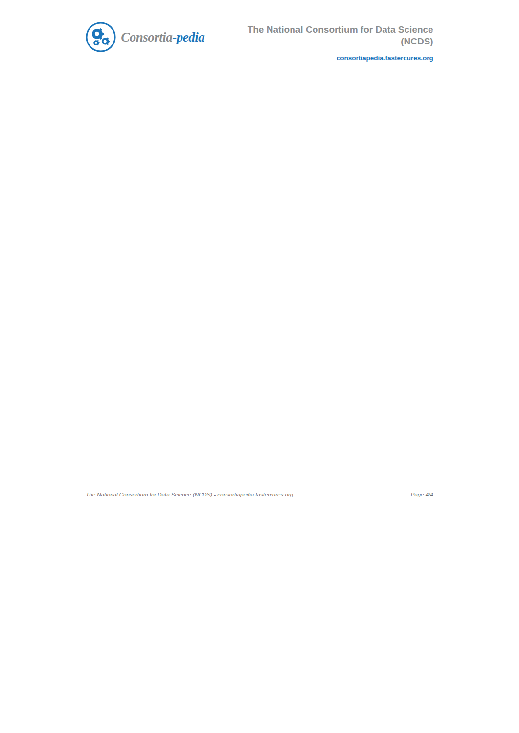Consortia-pedia
The National Consortium for Data Science (NCDS)
consortiapedia.fastercures.org
The National Consortium for Data Science (NCDS) - consortiapedia.fastercures.org
Page 4/4